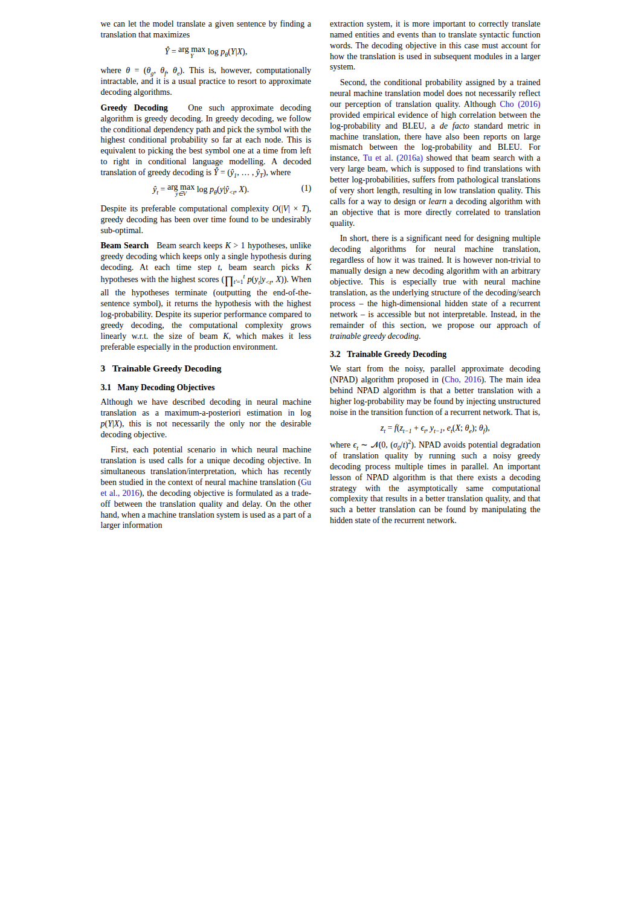we can let the model translate a given sentence by finding a translation that maximizes
Ŷ = arg max Y log pθ(Y|X),
where θ = (θg, θf, θe). This is, however, computationally intractable, and it is a usual practice to resort to approximate decoding algorithms.
Greedy Decoding One such approximate decoding algorithm is greedy decoding. In greedy decoding, we follow the conditional dependency path and pick the symbol with the highest conditional probability so far at each node. This is equivalent to picking the best symbol one at a time from left to right in conditional language modelling. A decoded translation of greedy decoding is Ŷ = (ŷ1, … , ŷT), where
(1) ŷt = arg max y∈V log pθ(y|ŷ<t, X).
Despite its preferable computational complexity O(|V| × T), greedy decoding has been over time found to be undesirably sub-optimal.
Beam Search Beam search keeps K > 1 hypotheses, unlike greedy decoding which keeps only a single hypothesis during decoding. At each time step t, beam search picks K hypotheses with the highest scores (∏t′=1t p(yt|y<t, X)). When all the hypotheses terminate (outputting the end-of-the-sentence symbol), it returns the hypothesis with the highest log-probability. Despite its superior performance compared to greedy decoding, the computational complexity grows linearly w.r.t. the size of beam K, which makes it less preferable especially in the production environment.
3 Trainable Greedy Decoding
3.1 Many Decoding Objectives
Although we have described decoding in neural machine translation as a maximum-a-posteriori estimation in log p(Y|X), this is not necessarily the only nor the desirable decoding objective.
First, each potential scenario in which neural machine translation is used calls for a unique decoding objective. In simultaneous translation/interpretation, which has recently been studied in the context of neural machine translation (Gu et al., 2016), the decoding objective is formulated as a trade-off between the translation quality and delay. On the other hand, when a machine translation system is used as a part of a larger information
extraction system, it is more important to correctly translate named entities and events than to translate syntactic function words. The decoding objective in this case must account for how the translation is used in subsequent modules in a larger system.
Second, the conditional probability assigned by a trained neural machine translation model does not necessarily reflect our perception of translation quality. Although Cho (2016) provided empirical evidence of high correlation between the log-probability and BLEU, a de facto standard metric in machine translation, there have also been reports on large mismatch between the log-probability and BLEU. For instance, Tu et al. (2016a) showed that beam search with a very large beam, which is supposed to find translations with better log-probabilities, suffers from pathological translations of very short length, resulting in low translation quality. This calls for a way to design or learn a decoding algorithm with an objective that is more directly correlated to translation quality.
In short, there is a significant need for designing multiple decoding algorithms for neural machine translation, regardless of how it was trained. It is however non-trivial to manually design a new decoding algorithm with an arbitrary objective. This is especially true with neural machine translation, as the underlying structure of the decoding/search process – the high-dimensional hidden state of a recurrent network – is accessible but not interpretable. Instead, in the remainder of this section, we propose our approach of trainable greedy decoding.
3.2 Trainable Greedy Decoding
We start from the noisy, parallel approximate decoding (NPAD) algorithm proposed in (Cho, 2016). The main idea behind NPAD algorithm is that a better translation with a higher log-probability may be found by injecting unstructured noise in the transition function of a recurrent network. That is,
zt = f(zt−1 + ϵt, yt−1, et(X; θe); θf),
where ϵt ∼ 𝒩(0, (σ0/t)2). NPAD avoids potential degradation of translation quality by running such a noisy greedy decoding process multiple times in parallel. An important lesson of NPAD algorithm is that there exists a decoding strategy with the asymptotically same computational complexity that results in a better translation quality, and that such a better translation can be found by manipulating the hidden state of the recurrent network.